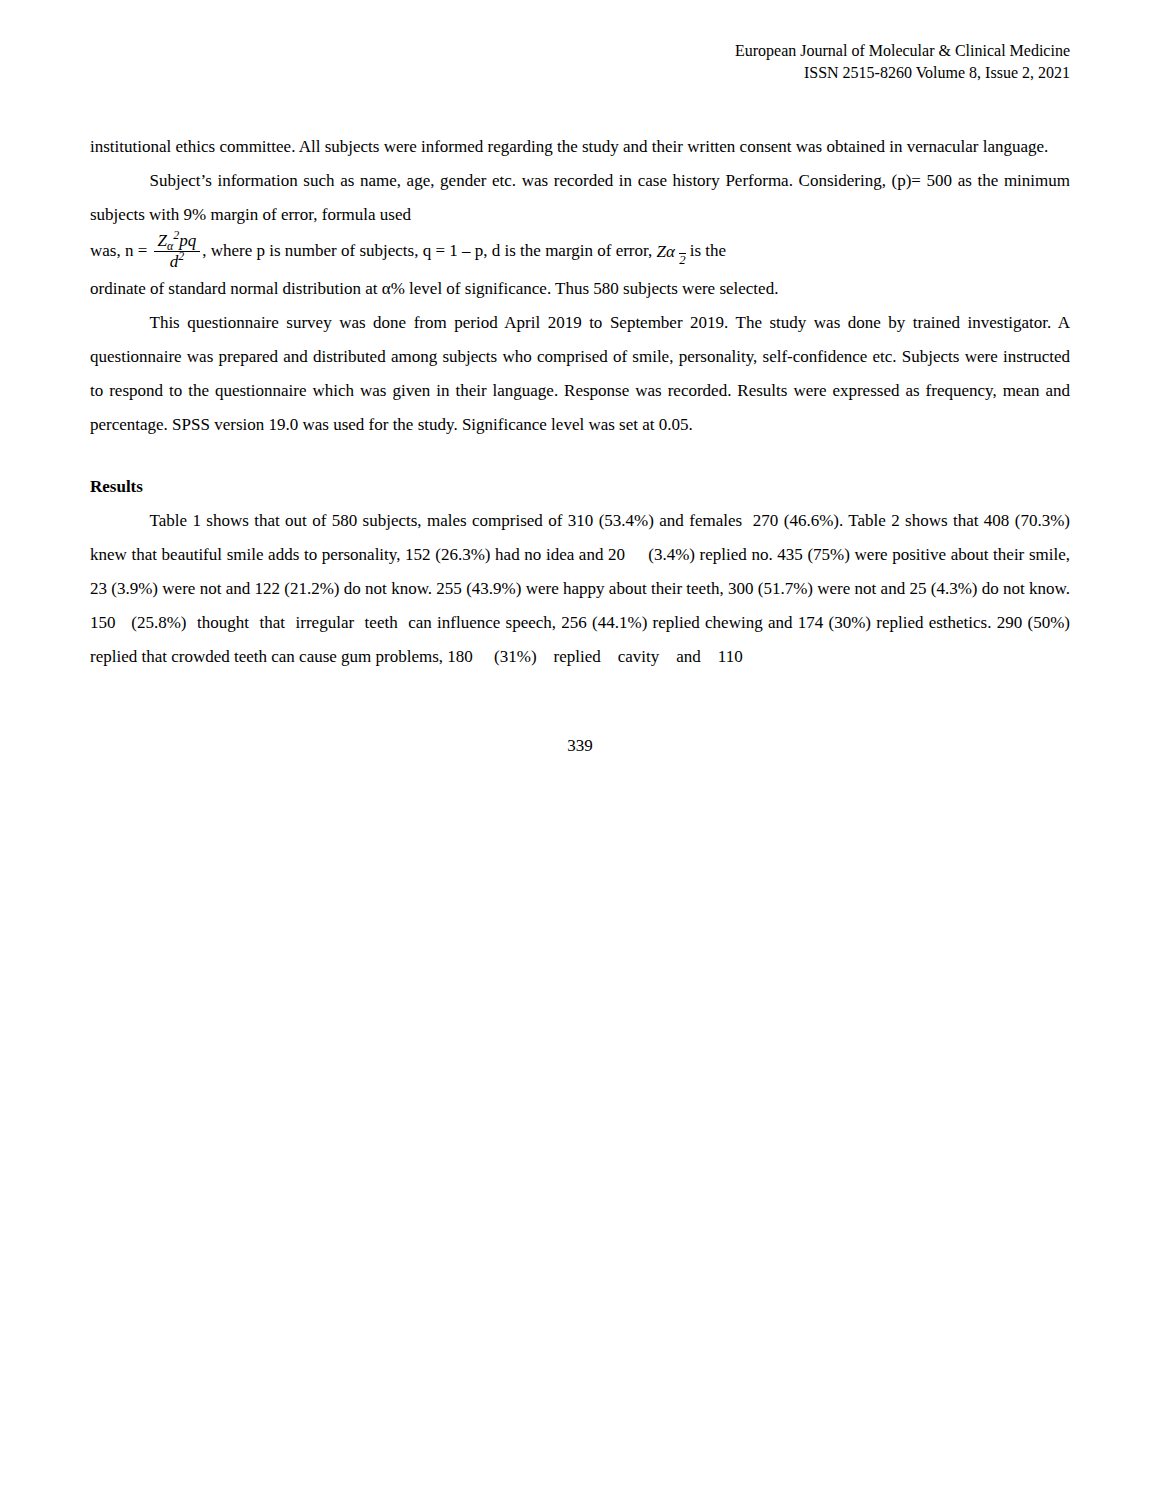European Journal of Molecular & Clinical Medicine
ISSN 2515-8260 Volume 8, Issue 2, 2021
institutional ethics committee. All subjects were informed regarding the study and their written consent was obtained in vernacular language.
Subject’s information such as name, age, gender etc. was recorded in case history Performa. Considering, (p)= 500 as the minimum subjects with 9% margin of error, formula used
was, n = Zα2pq d2, where p is number of subjects, q = 1 – p, d is the margin of error, Zα 2 is the
ordinate of standard normal distribution at α% level of significance. Thus 580 subjects were selected.
This questionnaire survey was done from period April 2019 to September 2019. The study was done by trained investigator. A questionnaire was prepared and distributed among subjects who comprised of smile, personality, self-confidence etc. Subjects were instructed to respond to the questionnaire which was given in their language. Response was recorded. Results were expressed as frequency, mean and percentage. SPSS version 19.0 was used for the study. Significance level was set at 0.05.
Results
Table 1 shows that out of 580 subjects, males comprised of 310 (53.4%) and females 270 (46.6%). Table 2 shows that 408 (70.3%) knew that beautiful smile adds to personality, 152 (26.3%) had no idea and 20 (3.4%) replied no. 435 (75%) were positive about their smile, 23 (3.9%) were not and 122 (21.2%) do not know. 255 (43.9%) were happy about their teeth, 300 (51.7%) were not and 25 (4.3%) do not know. 150 (25.8%) thought that irregular teeth can influence speech, 256 (44.1%) replied chewing and 174 (30%) replied esthetics. 290 (50%) replied that crowded teeth can cause gum problems, 180 (31%) replied cavity and 110
339